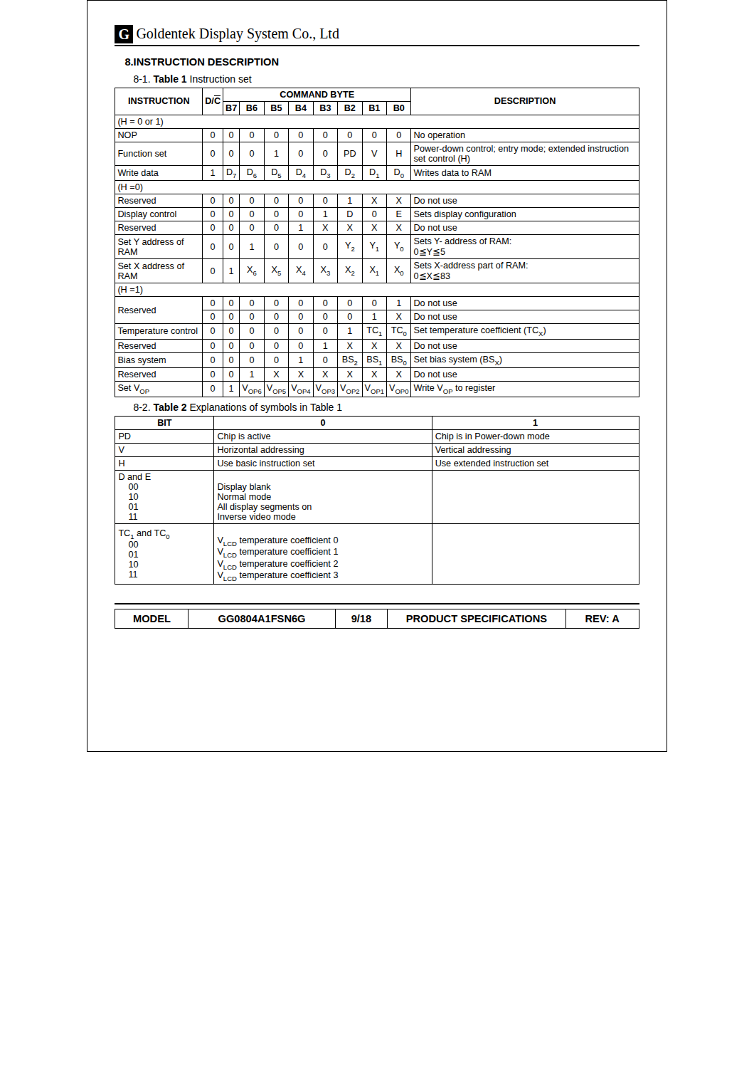G
Goldentek Display System Co., Ltd
8.INSTRUCTION DESCRIPTION
8-1. Table 1 Instruction set
| INSTRUCTION | D/ C | COMMAND BYTE | DESCRIPTION |
| --- | --- | --- | --- |
| B7 | B6 | B5 | B4 | B3 | B2 | B1 | B0 |
| (H = 0 or 1) |
| NOP | 0 | 0 | 0 | 0 | 0 | 0 | 0 | 0 | 0 | No operation |
| Function set | 0 | 0 | 0 | 1 | 0 | 0 | PD | V | H | Power-down control; entry mode; extended instruction set control (H) |
| Write data | 1 | D 7 | D 6 | D 5 | D 4 | D 3 | D 2 | D 1 | D 0 | Writes data to RAM |
| (H =0) |
| Reserved | 0 | 0 | 0 | 0 | 0 | 0 | 1 | X | X | Do not use |
| Display control | 0 | 0 | 0 | 0 | 0 | 1 | D | 0 | E | Sets display configuration |
| Reserved | 0 | 0 | 0 | 0 | 1 | X | X | X | X | Do not use |
| Set Y address of RAM | 0 | 0 | 1 | 0 | 0 | 0 | Y 2 | Y 1 | Y 0 | Sets Y- address of RAM: 0≦Y≦5 |
| Set X address of RAM | 0 | 1 | X 6 | X 5 | X 4 | X 3 | X 2 | X 1 | X 0 | Sets X-address part of RAM: 0≦X≦83 |
| (H =1) |
| Reserved | 0 | 0 | 0 | 0 | 0 | 0 | 0 | 0 | 1 | Do not use |
| 0 | 0 | 0 | 0 | 0 | 0 | 0 | 1 | X | Do not use |
| Temperature control | 0 | 0 | 0 | 0 | 0 | 0 | 1 | TC 1 | TC 0 | Set temperature coefficient (TC X ) |
| Reserved | 0 | 0 | 0 | 0 | 0 | 1 | X | X | X | Do not use |
| Bias system | 0 | 0 | 0 | 0 | 1 | 0 | BS 2 | BS 1 | BS 0 | Set bias system (BS X ) |
| Reserved | 0 | 0 | 1 | X | X | X | X | X | X | Do not use |
| Set V OP | 0 | 1 | V OP6 | V OP5 | V OP4 | V OP3 | V OP2 | V OP1 | V OP0 | Write V OP to register |
8-2. Table 2 Explanations of symbols in Table 1
| BIT | 0 | 1 |
| --- | --- | --- |
| PD | Chip is active | Chip is in Power-down mode |
| V | Horizontal addressing | Vertical addressing |
| H | Use basic instruction set | Use extended instruction set |
| D and E 00 10 01 11 | Display blank Normal mode All display segments on Inverse video mode | |
| TC 1 and TC 0 00 01 10 11 | V LCD temperature coefficient 0 V LCD temperature coefficient 1 V LCD temperature coefficient 2 V LCD temperature coefficient 3 | |
| MODEL | GG0804A1FSN6G | 9/18 | PRODUCT SPECIFICATIONS | REV: A |